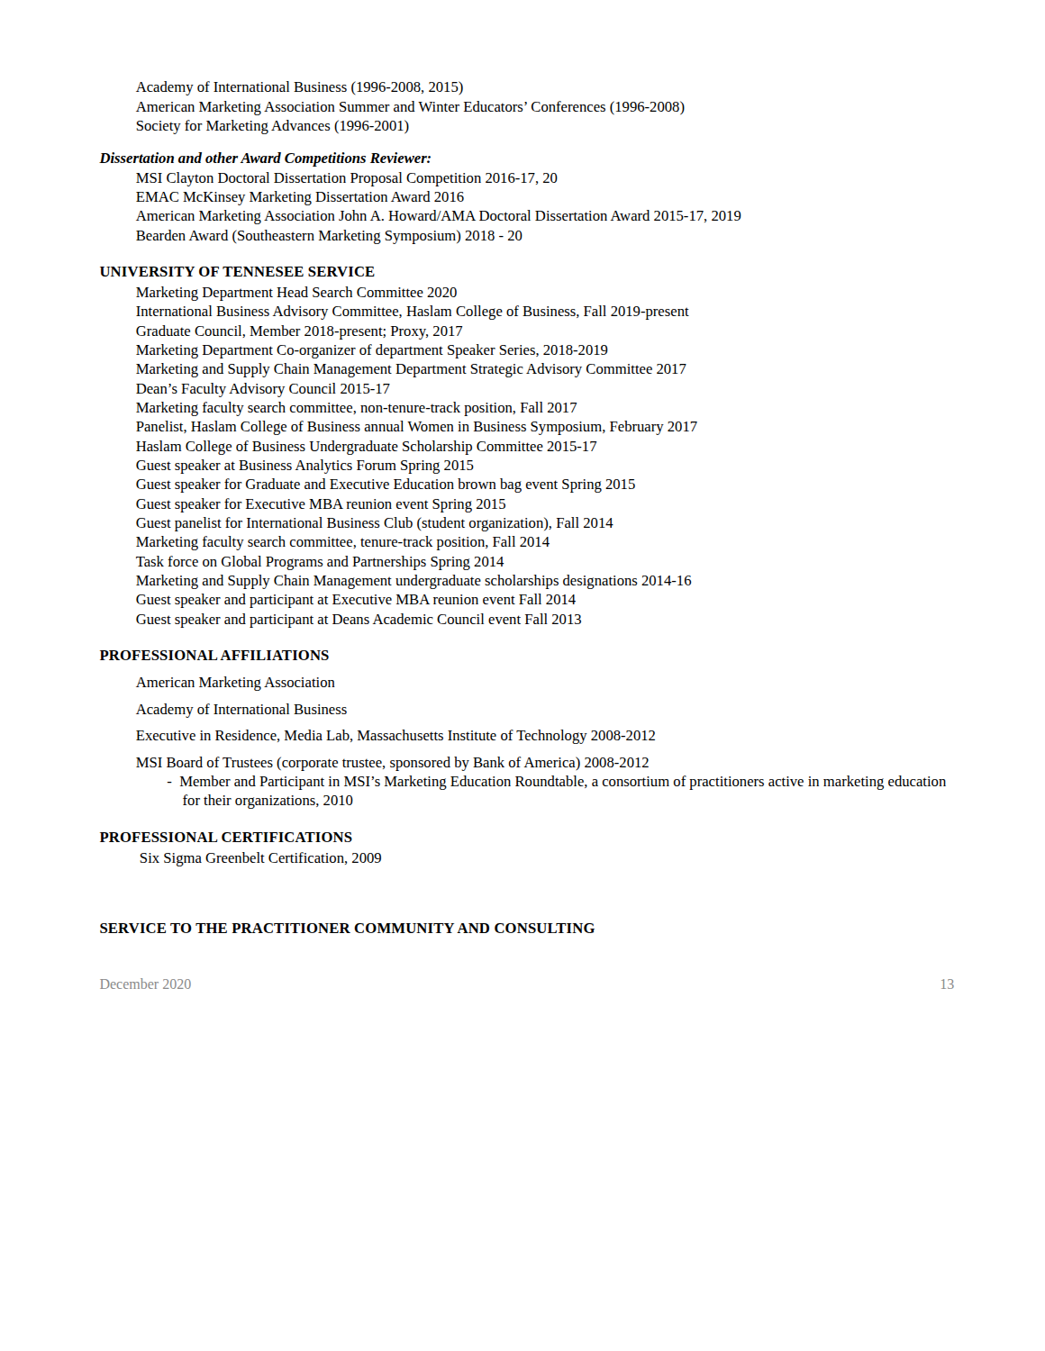Academy of International Business (1996-2008, 2015)
American Marketing Association Summer and Winter Educators’ Conferences (1996-2008)
Society for Marketing Advances (1996-2001)
Dissertation and other Award Competitions Reviewer:
MSI Clayton Doctoral Dissertation Proposal Competition 2016-17, 20
EMAC McKinsey Marketing Dissertation Award 2016
American Marketing Association John A. Howard/AMA Doctoral Dissertation Award 2015-17, 2019
Bearden Award (Southeastern Marketing Symposium) 2018 - 20
UNIVERSITY OF TENNESEE SERVICE
Marketing Department Head Search Committee 2020
International Business Advisory Committee, Haslam College of Business, Fall 2019-present
Graduate Council, Member 2018-present; Proxy, 2017
Marketing Department Co-organizer of department Speaker Series, 2018-2019
Marketing and Supply Chain Management Department Strategic Advisory Committee 2017
Dean’s Faculty Advisory Council 2015-17
Marketing faculty search committee, non-tenure-track position, Fall 2017
Panelist, Haslam College of Business annual Women in Business Symposium, February 2017
Haslam College of Business Undergraduate Scholarship Committee 2015-17
Guest speaker at Business Analytics Forum Spring 2015
Guest speaker for Graduate and Executive Education brown bag event Spring 2015
Guest speaker for Executive MBA reunion event Spring 2015
Guest panelist for International Business Club (student organization), Fall 2014
Marketing faculty search committee, tenure-track position, Fall 2014
Task force on Global Programs and Partnerships Spring 2014
Marketing and Supply Chain Management undergraduate scholarships designations 2014-16
Guest speaker and participant at Executive MBA reunion event Fall 2014
Guest speaker and participant at Deans Academic Council event Fall 2013
PROFESSIONAL AFFILIATIONS
American Marketing Association
Academy of International Business
Executive in Residence, Media Lab, Massachusetts Institute of Technology 2008-2012
MSI Board of Trustees (corporate trustee, sponsored by Bank of America) 2008-2012
- Member and Participant in MSI’s Marketing Education Roundtable, a consortium of practitioners active in marketing education for their organizations, 2010
PROFESSIONAL CERTIFICATIONS
Six Sigma Greenbelt Certification, 2009
SERVICE TO THE PRACTITIONER COMMUNITY AND CONSULTING
December 2020 13